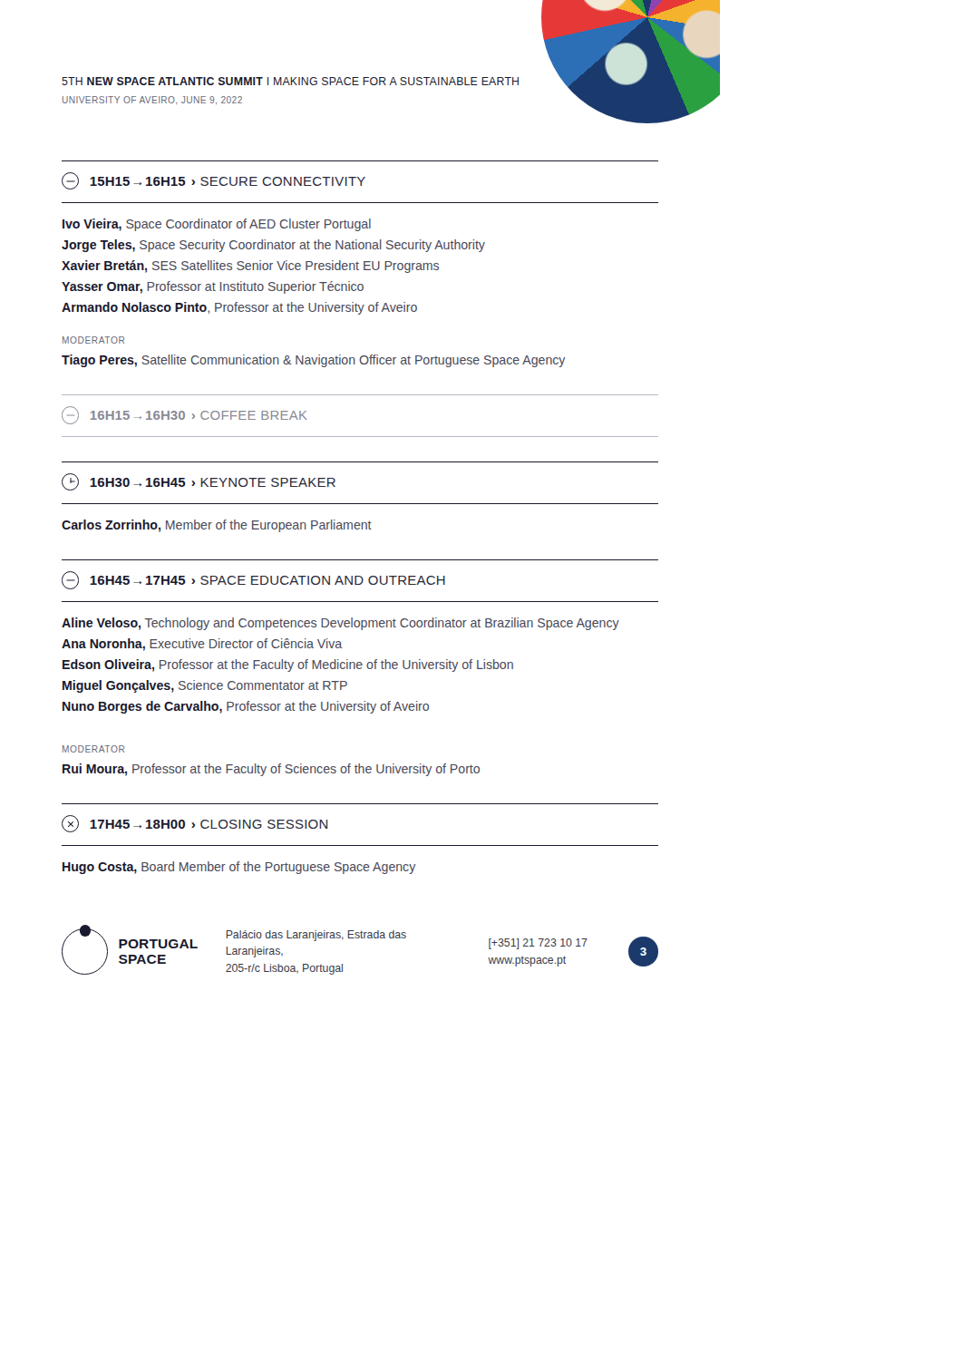5TH NEW SPACE ATLANTIC SUMMIT I MAKING SPACE FOR A SUSTAINABLE EARTH
University of Aveiro, June 9, 2022
15H15→16H15›Secure Connectivity
Ivo Vieira, Space Coordinator of AED Cluster Portugal
Jorge Teles, Space Security Coordinator at the National Security Authority
Xavier Bretán, SES Satellites Senior Vice President EU Programs
Yasser Omar, Professor at Instituto Superior Técnico
Armando Nolasco Pinto, Professor at the University of Aveiro
Moderator
Tiago Peres, Satellite Communication & Navigation Officer at Portuguese Space Agency
16H15→16H30›Coffee Break
16H30→16H45›Keynote Speaker
Carlos Zorrinho, Member of the European Parliament
16H45→17H45›Space Education and Outreach
Aline Veloso, Technology and Competences Development Coordinator at Brazilian Space Agency
Ana Noronha, Executive Director of Ciência Viva
Edson Oliveira, Professor at the Faculty of Medicine of the University of Lisbon
Miguel Gonçalves, Science Commentator at RTP
Nuno Borges de Carvalho, Professor at the University of Aveiro
Moderator
Rui Moura, Professor at the Faculty of Sciences of the University of Porto
17H45→18H00›Closing Session
Hugo Costa, Board Member of the Portuguese Space Agency
PORTUGAL SPACE
Palácio das Laranjeiras, Estrada das Laranjeiras,
205-r/c Lisboa, Portugal
[+351] 21 723 10 17
www.ptspace.pt
3